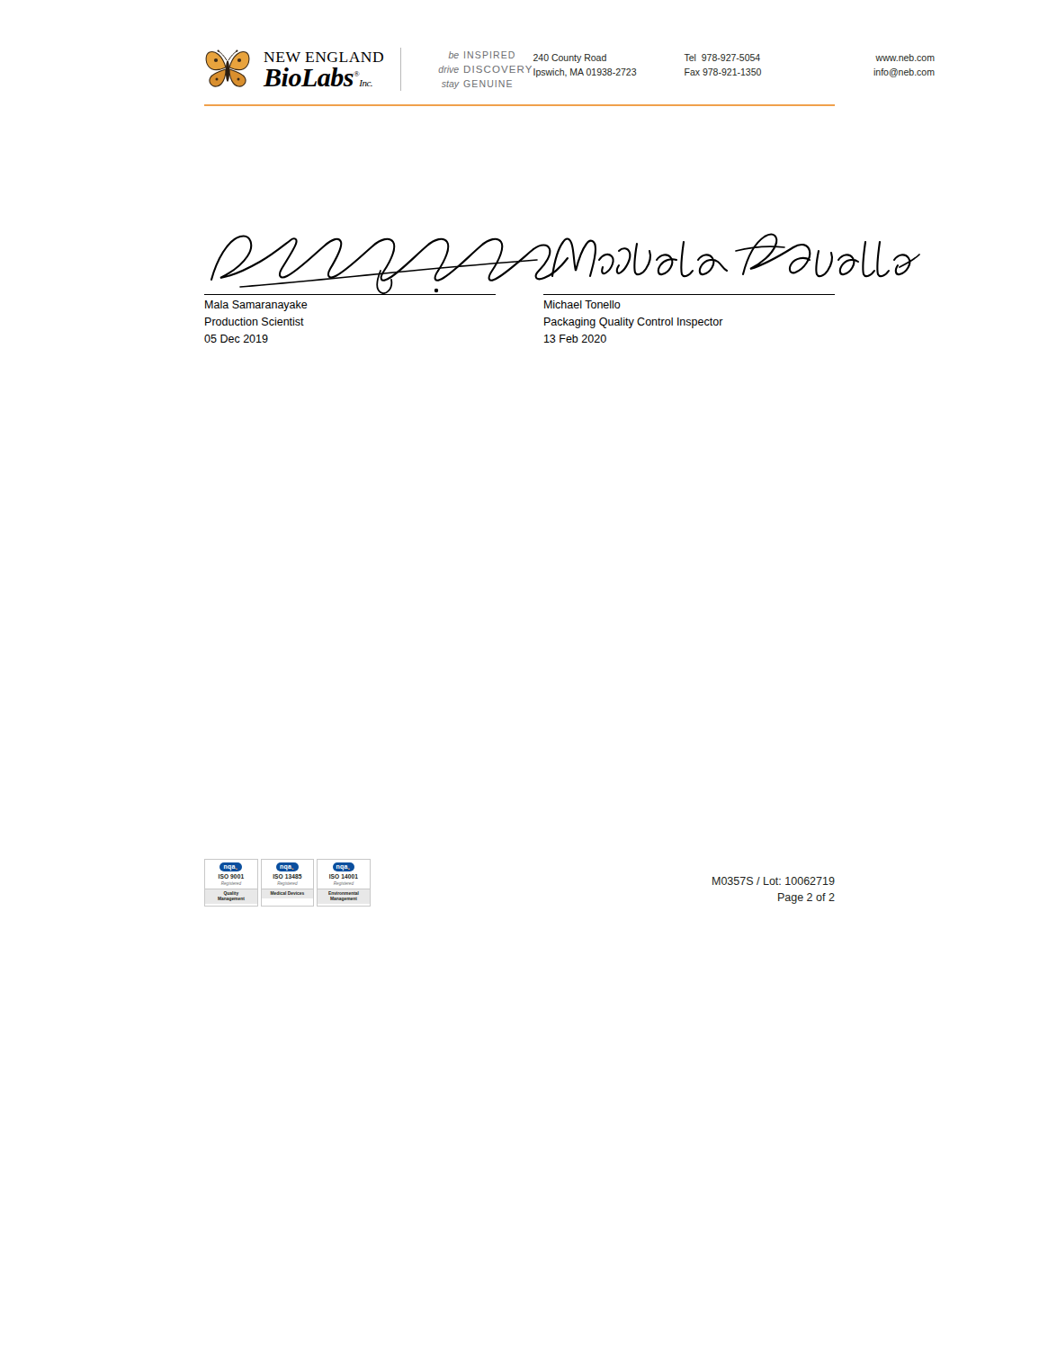NEW ENGLAND
BioLabs®Inc.
be INSPIRED
drive DISCOVERY
stay GENUINE
240 County Road
Ipswich, MA 01938-2723
Tel 978-927-5054
Fax 978-921-1350
www.neb.com
info@neb.com
Mala Samaranayake
Production Scientist
05 Dec 2019
Michael Tonello
Packaging Quality Control Inspector
13 Feb 2020
nqa.
ISO 9001
Registered
Quality
Management
nqa.
ISO 13485
Registered
Medical Devices
nqa.
ISO 14001
Registered
Environmental
Management
M0357S / Lot: 10062719
Page 2 of 2